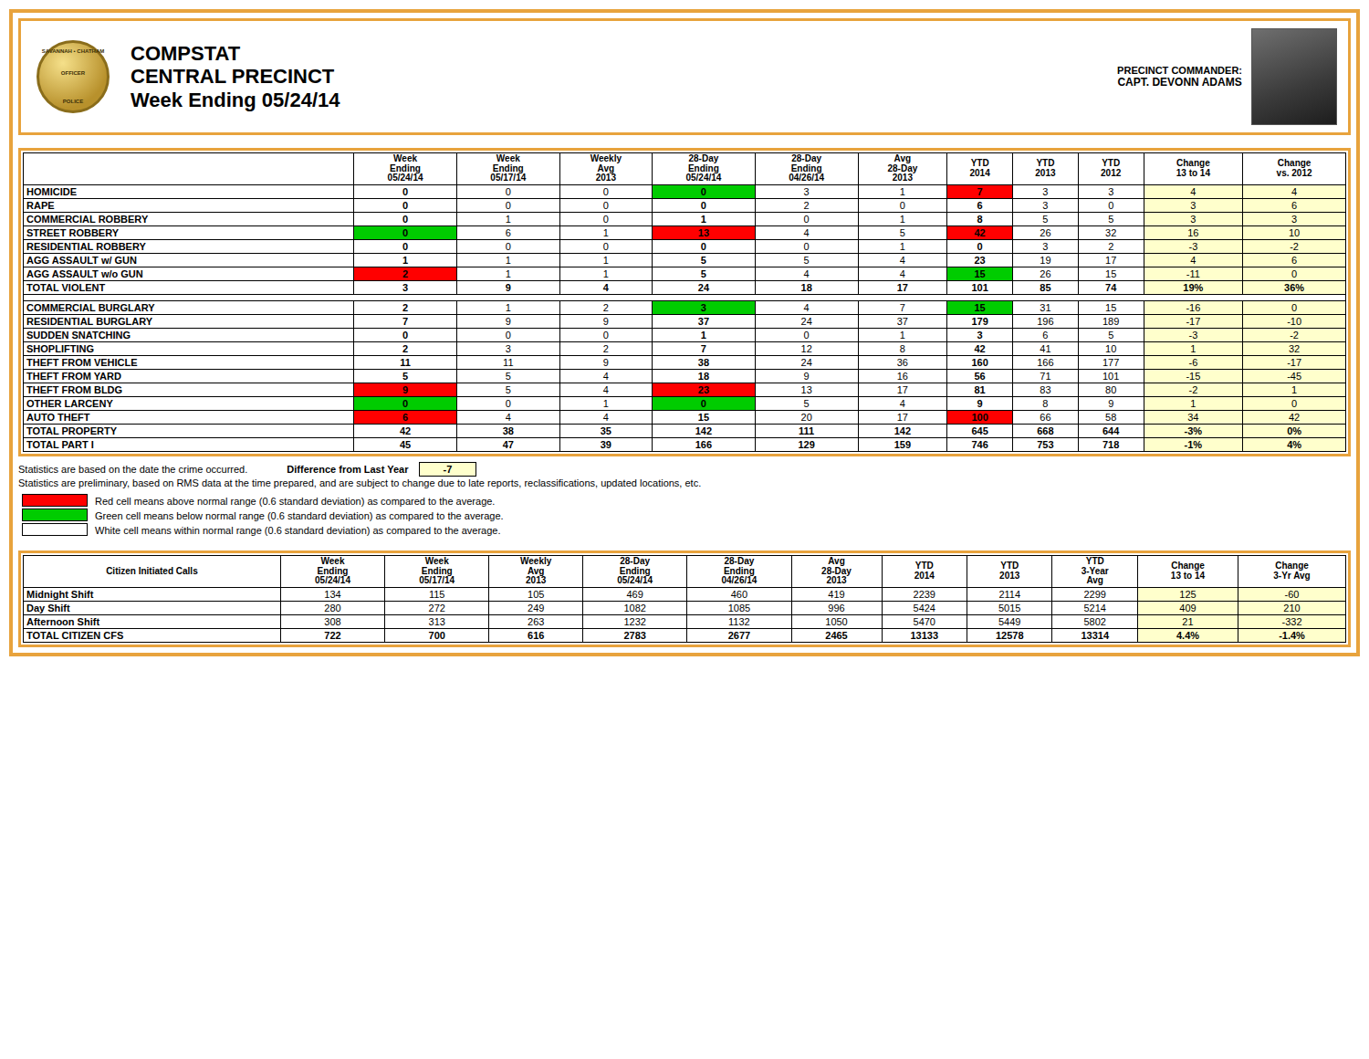SAVANNAH • CHATHAM OFFICER POLICE
COMPSTAT
CENTRAL PRECINCT
Week Ending 05/24/14
PRECINCT COMMANDER:
CAPT. DEVONN ADAMS
| | Week Ending 05/24/14 | Week Ending 05/17/14 | Weekly Avg 2013 | 28-Day Ending 05/24/14 | 28-Day Ending 04/26/14 | Avg 28-Day 2013 | YTD 2014 | YTD 2013 | YTD 2012 | Change 13 to 14 | Change vs. 2012 |
| --- | --- | --- | --- | --- | --- | --- | --- | --- | --- | --- | --- |
| HOMICIDE | 0 | 0 | 0 | 0 | 3 | 1 | 7 | 3 | 3 | 4 | 4 |
| RAPE | 0 | 0 | 0 | 0 | 2 | 0 | 6 | 3 | 0 | 3 | 6 |
| COMMERCIAL ROBBERY | 0 | 1 | 0 | 1 | 0 | 1 | 8 | 5 | 5 | 3 | 3 |
| STREET ROBBERY | 0 | 6 | 1 | 13 | 4 | 5 | 42 | 26 | 32 | 16 | 10 |
| RESIDENTIAL ROBBERY | 0 | 0 | 0 | 0 | 0 | 1 | 0 | 3 | 2 | -3 | -2 |
| AGG ASSAULT w/ GUN | 1 | 1 | 1 | 5 | 5 | 4 | 23 | 19 | 17 | 4 | 6 |
| AGG ASSAULT w/o GUN | 2 | 1 | 1 | 5 | 4 | 4 | 15 | 26 | 15 | -11 | 0 |
| TOTAL VIOLENT | 3 | 9 | 4 | 24 | 18 | 17 | 101 | 85 | 74 | 19% | 36% |
| COMMERCIAL BURGLARY | 2 | 1 | 2 | 3 | 4 | 7 | 15 | 31 | 15 | -16 | 0 |
| RESIDENTIAL BURGLARY | 7 | 9 | 9 | 37 | 24 | 37 | 179 | 196 | 189 | -17 | -10 |
| SUDDEN SNATCHING | 0 | 0 | 0 | 1 | 0 | 1 | 3 | 6 | 5 | -3 | -2 |
| SHOPLIFTING | 2 | 3 | 2 | 7 | 12 | 8 | 42 | 41 | 10 | 1 | 32 |
| THEFT FROM VEHICLE | 11 | 11 | 9 | 38 | 24 | 36 | 160 | 166 | 177 | -6 | -17 |
| THEFT FROM YARD | 5 | 5 | 4 | 18 | 9 | 16 | 56 | 71 | 101 | -15 | -45 |
| THEFT FROM BLDG | 9 | 5 | 4 | 23 | 13 | 17 | 81 | 83 | 80 | -2 | 1 |
| OTHER LARCENY | 0 | 0 | 1 | 0 | 5 | 4 | 9 | 8 | 9 | 1 | 0 |
| AUTO THEFT | 6 | 4 | 4 | 15 | 20 | 17 | 100 | 66 | 58 | 34 | 42 |
| TOTAL PROPERTY | 42 | 38 | 35 | 142 | 111 | 142 | 645 | 668 | 644 | -3% | 0% |
| TOTAL PART I | 45 | 47 | 39 | 166 | 129 | 159 | 746 | 753 | 718 | -1% | 4% |
Statistics are based on the date the crime occurred. Difference from Last Year -7
Statistics are preliminary, based on RMS data at the time prepared, and are subject to change due to late reports, reclassifications, updated locations, etc.
| | Red cell means above normal range (0.6 standard deviation) as compared to the average. |
| | Green cell means below normal range (0.6 standard deviation) as compared to the average. |
| | White cell means within normal range (0.6 standard deviation) as compared to the average. |
| Citizen Initiated Calls | Week Ending 05/24/14 | Week Ending 05/17/14 | Weekly Avg 2013 | 28-Day Ending 05/24/14 | 28-Day Ending 04/26/14 | Avg 28-Day 2013 | YTD 2014 | YTD 2013 | YTD 3-Year Avg | Change 13 to 14 | Change 3-Yr Avg |
| --- | --- | --- | --- | --- | --- | --- | --- | --- | --- | --- | --- |
| Midnight Shift | 134 | 115 | 105 | 469 | 460 | 419 | 2239 | 2114 | 2299 | 125 | -60 |
| Day Shift | 280 | 272 | 249 | 1082 | 1085 | 996 | 5424 | 5015 | 5214 | 409 | 210 |
| Afternoon Shift | 308 | 313 | 263 | 1232 | 1132 | 1050 | 5470 | 5449 | 5802 | 21 | -332 |
| TOTAL CITIZEN CFS | 722 | 700 | 616 | 2783 | 2677 | 2465 | 13133 | 12578 | 13314 | 4.4% | -1.4% |